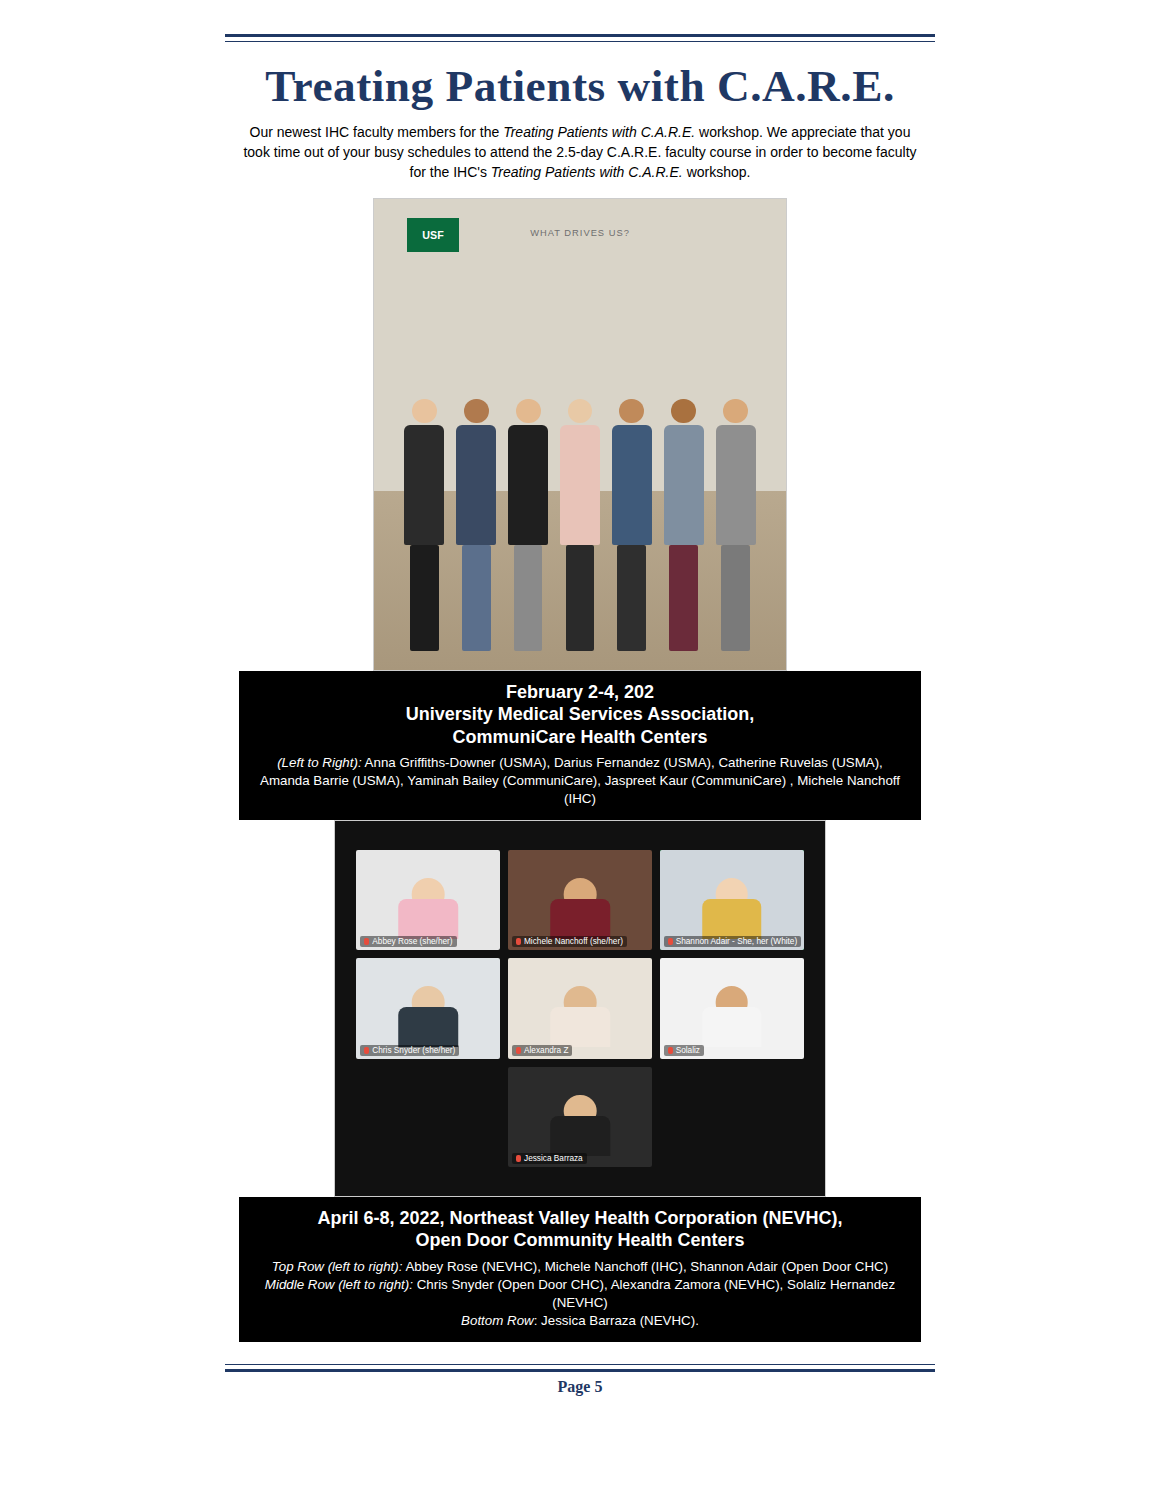Treating Patients with C.A.R.E.
Our newest IHC faculty members for the Treating Patients with C.A.R.E. workshop. We appreciate that you took time out of your busy schedules to attend the 2.5-day C.A.R.E. faculty course in order to become faculty for the IHC's Treating Patients with C.A.R.E. workshop.
USF
WHAT DRIVES US?
February 2-4, 202
University Medical Services Association,
CommuniCare Health Centers
(Left to Right): Anna Griffiths-Downer (USMA), Darius Fernandez (USMA), Catherine Ruvelas (USMA), Amanda Barrie (USMA), Yaminah Bailey (CommuniCare), Jaspreet Kaur (CommuniCare) , Michele Nanchoff (IHC)
Abbey Rose (she/her)
Michele Nanchoff (she/her)
Shannon Adair - She, her (White)
Chris Snyder (she/her)
Alexandra Z
Solaliz
Jessica Barraza
April 6-8, 2022, Northeast Valley Health Corporation (NEVHC),
Open Door Community Health Centers
Top Row (left to right): Abbey Rose (NEVHC), Michele Nanchoff (IHC), Shannon Adair (Open Door CHC)
Middle Row (left to right): Chris Snyder (Open Door CHC), Alexandra Zamora (NEVHC), Solaliz Hernandez (NEVHC)
Bottom Row: Jessica Barraza (NEVHC).
Page 5